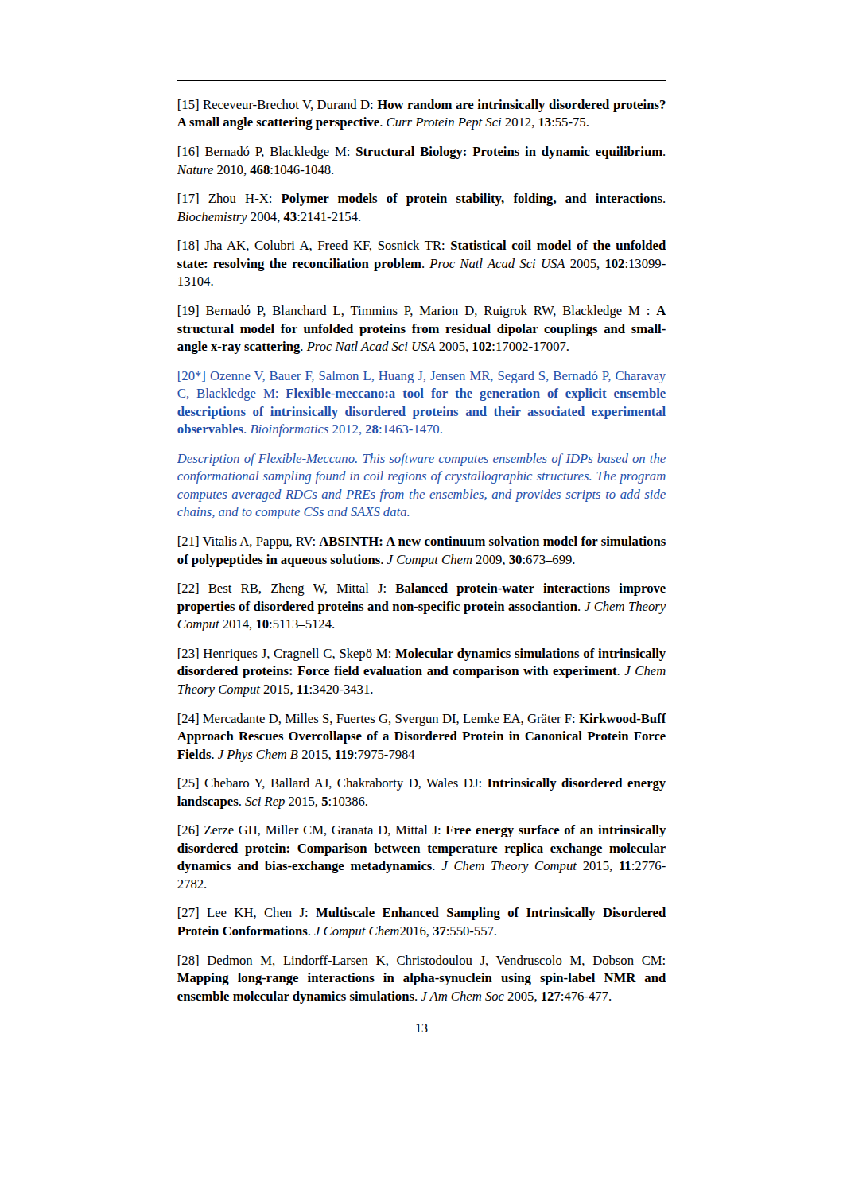[15] Receveur-Brechot V, Durand D: How random are intrinsically disordered proteins? A small angle scattering perspective. Curr Protein Pept Sci 2012, 13:55-75.
[16] Bernadó P, Blackledge M: Structural Biology: Proteins in dynamic equilibrium. Nature 2010, 468:1046-1048.
[17] Zhou H-X: Polymer models of protein stability, folding, and interactions. Biochemistry 2004, 43:2141-2154.
[18] Jha AK, Colubri A, Freed KF, Sosnick TR: Statistical coil model of the unfolded state: resolving the reconciliation problem. Proc Natl Acad Sci USA 2005, 102:13099-13104.
[19] Bernadó P, Blanchard L, Timmins P, Marion D, Ruigrok RW, Blackledge M : A structural model for unfolded proteins from residual dipolar couplings and small-angle x-ray scattering. Proc Natl Acad Sci USA 2005, 102:17002-17007.
[20*] Ozenne V, Bauer F, Salmon L, Huang J, Jensen MR, Segard S, Bernadó P, Charavay C, Blackledge M: Flexible-meccano:a tool for the generation of explicit ensemble descriptions of intrinsically disordered proteins and their associated experimental observables. Bioinformatics 2012, 28:1463-1470.
Description of Flexible-Meccano. This software computes ensembles of IDPs based on the conformational sampling found in coil regions of crystallographic structures. The program computes averaged RDCs and PREs from the ensembles, and provides scripts to add side chains, and to compute CSs and SAXS data.
[21] Vitalis A, Pappu, RV: ABSINTH: A new continuum solvation model for simulations of polypeptides in aqueous solutions. J Comput Chem 2009, 30:673–699.
[22] Best RB, Zheng W, Mittal J: Balanced protein-water interactions improve properties of disordered proteins and non-specific protein associantion. J Chem Theory Comput 2014, 10:5113–5124.
[23] Henriques J, Cragnell C, Skepö M: Molecular dynamics simulations of intrinsically disordered proteins: Force field evaluation and comparison with experiment. J Chem Theory Comput 2015, 11:3420-3431.
[24] Mercadante D, Milles S, Fuertes G, Svergun DI, Lemke EA, Gräter F: Kirkwood-Buff Approach Rescues Overcollapse of a Disordered Protein in Canonical Protein Force Fields. J Phys Chem B 2015, 119:7975-7984
[25] Chebaro Y, Ballard AJ, Chakraborty D, Wales DJ: Intrinsically disordered energy landscapes. Sci Rep 2015, 5:10386.
[26] Zerze GH, Miller CM, Granata D, Mittal J: Free energy surface of an intrinsically disordered protein: Comparison between temperature replica exchange molecular dynamics and bias-exchange metadynamics. J Chem Theory Comput 2015, 11:2776-2782.
[27] Lee KH, Chen J: Multiscale Enhanced Sampling of Intrinsically Disordered Protein Conformations. J Comput Chem2016, 37:550-557.
[28] Dedmon M, Lindorff-Larsen K, Christodoulou J, Vendruscolo M, Dobson CM: Mapping long-range interactions in alpha-synuclein using spin-label NMR and ensemble molecular dynamics simulations. J Am Chem Soc 2005, 127:476-477.
13